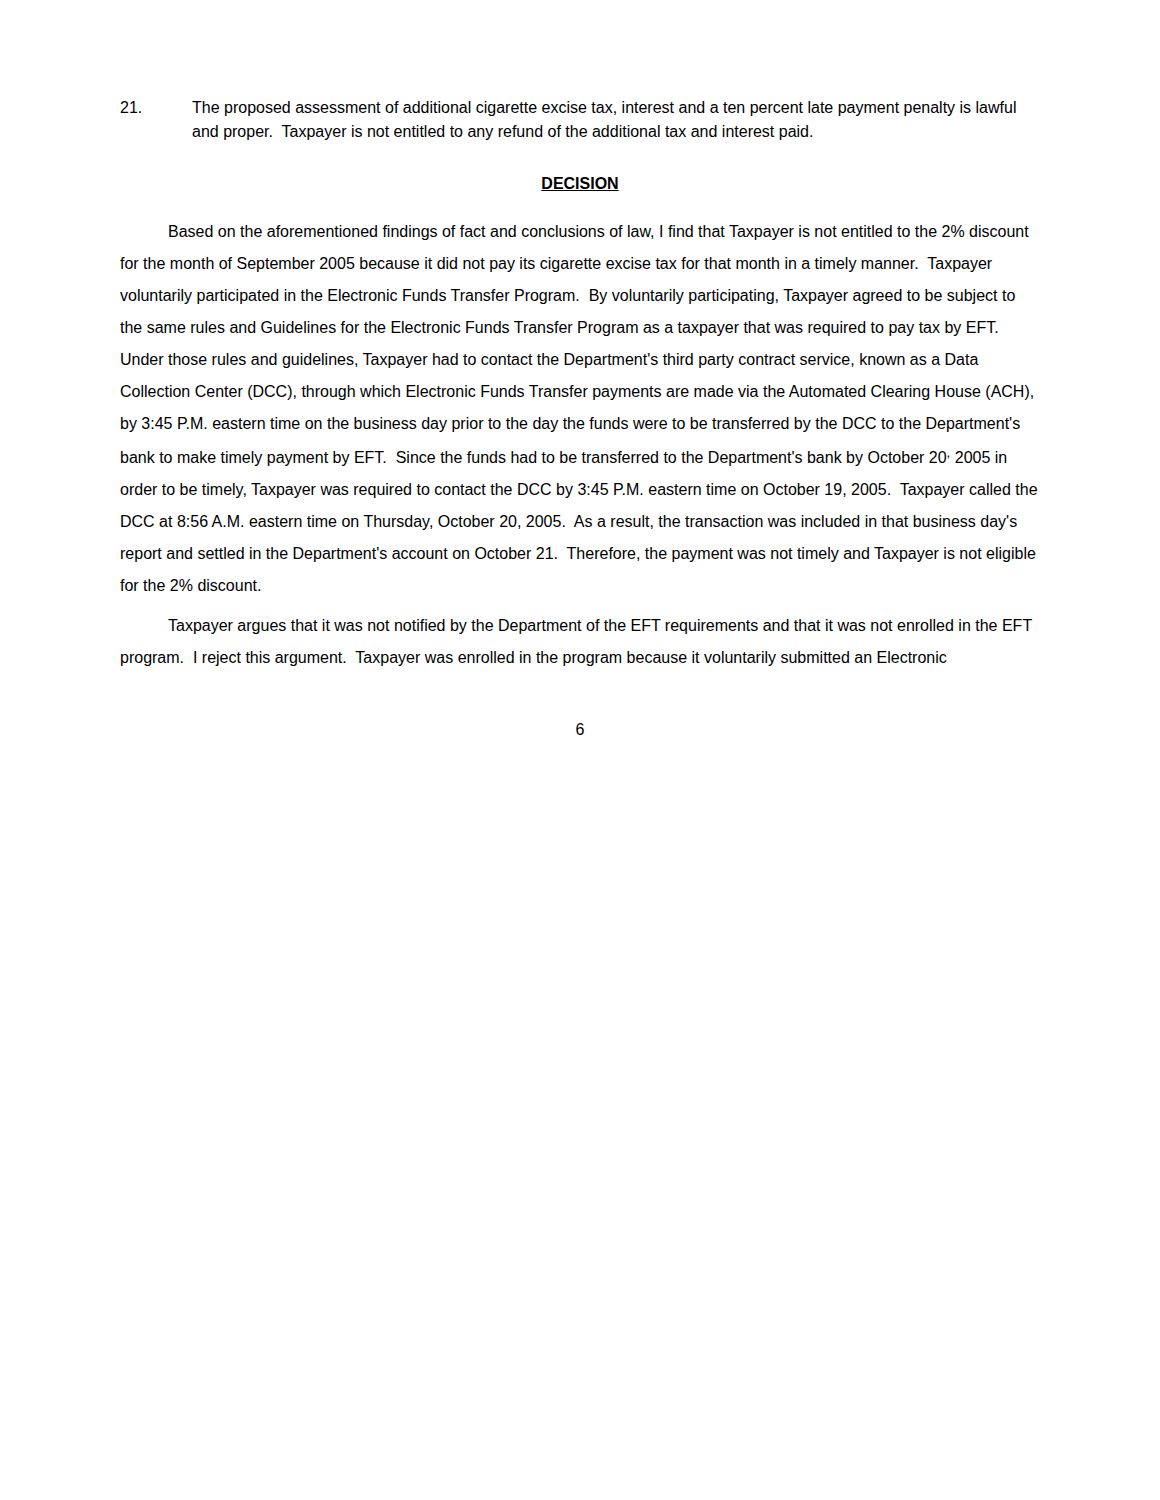21. The proposed assessment of additional cigarette excise tax, interest and a ten percent late payment penalty is lawful and proper. Taxpayer is not entitled to any refund of the additional tax and interest paid.
DECISION
Based on the aforementioned findings of fact and conclusions of law, I find that Taxpayer is not entitled to the 2% discount for the month of September 2005 because it did not pay its cigarette excise tax for that month in a timely manner. Taxpayer voluntarily participated in the Electronic Funds Transfer Program. By voluntarily participating, Taxpayer agreed to be subject to the same rules and Guidelines for the Electronic Funds Transfer Program as a taxpayer that was required to pay tax by EFT. Under those rules and guidelines, Taxpayer had to contact the Department's third party contract service, known as a Data Collection Center (DCC), through which Electronic Funds Transfer payments are made via the Automated Clearing House (ACH), by 3:45 P.M. eastern time on the business day prior to the day the funds were to be transferred by the DCC to the Department's bank to make timely payment by EFT. Since the funds had to be transferred to the Department's bank by October 20, 2005 in order to be timely, Taxpayer was required to contact the DCC by 3:45 P.M. eastern time on October 19, 2005. Taxpayer called the DCC at 8:56 A.M. eastern time on Thursday, October 20, 2005. As a result, the transaction was included in that business day's report and settled in the Department's account on October 21. Therefore, the payment was not timely and Taxpayer is not eligible for the 2% discount.
Taxpayer argues that it was not notified by the Department of the EFT requirements and that it was not enrolled in the EFT program. I reject this argument. Taxpayer was enrolled in the program because it voluntarily submitted an Electronic
6